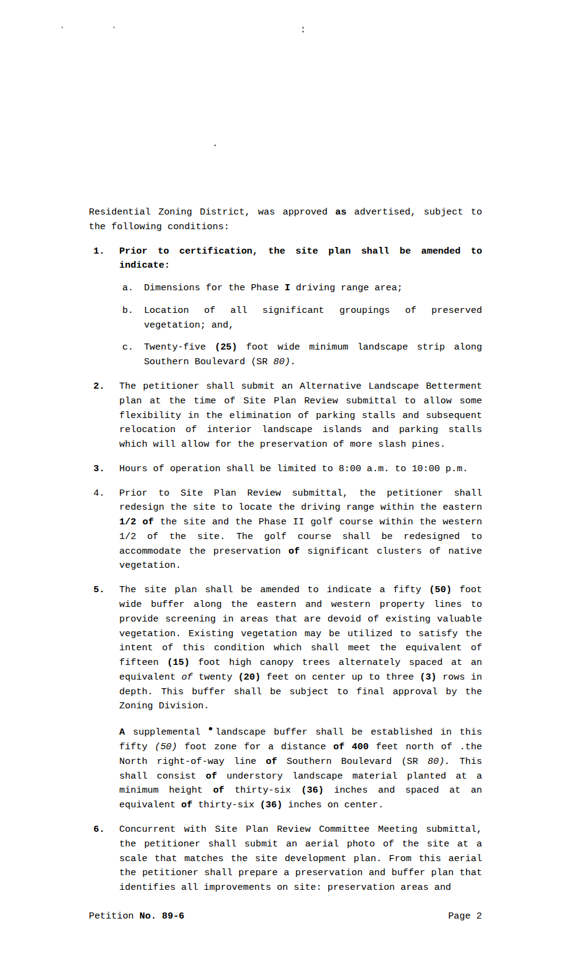. .
:
.
Residential Zoning District, was approved as advertised, subject to the following conditions:
1. Prior to certification, the site plan shall be amended to indicate:
a. Dimensions for the Phase I driving range area;
b. Location of all significant groupings of preserved vegetation; and,
c. Twenty-five (25) foot wide minimum landscape strip along Southern Boulevard (SR 80).
2. The petitioner shall submit an Alternative Landscape Betterment plan at the time of Site Plan Review submittal to allow some flexibility in the elimination of parking stalls and subsequent relocation of interior landscape islands and parking stalls which will allow for the preservation of more slash pines.
3. Hours of operation shall be limited to 8:00 a.m. to 10:00 p.m.
4. Prior to Site Plan Review submittal, the petitioner shall redesign the site to locate the driving range within the eastern 1/2 of the site and the Phase II golf course within the western 1/2 of the site. The golf course shall be redesigned to accommodate the preservation of significant clusters of native vegetation.
5. The site plan shall be amended to indicate a fifty (50) foot wide buffer along the eastern and western property lines to provide screening in areas that are devoid of existing valuable vegetation. Existing vegetation may be utilized to satisfy the intent of this condition which shall meet the equivalent of fifteen (15) foot high canopy trees alternately spaced at an equivalent of twenty (20) feet on center up to three (3) rows in depth. This buffer shall be subject to final approval by the Zoning Division.
A supplemental ●landscape buffer shall be established in this fifty (50) foot zone for a distance of 400 feet north of .the North right-of-way line of Southern Boulevard (SR 80). This shall consist of understory landscape material planted at a minimum height of thirty-six (36) inches and spaced at an equivalent of thirty-six (36) inches on center.
6. Concurrent with Site Plan Review Committee Meeting submittal, the petitioner shall submit an aerial photo of the site at a scale that matches the site development plan. From this aerial the petitioner shall prepare a preservation and buffer plan that identifies all improvements on site: preservation areas and
Petition No. 89-6
Page 2